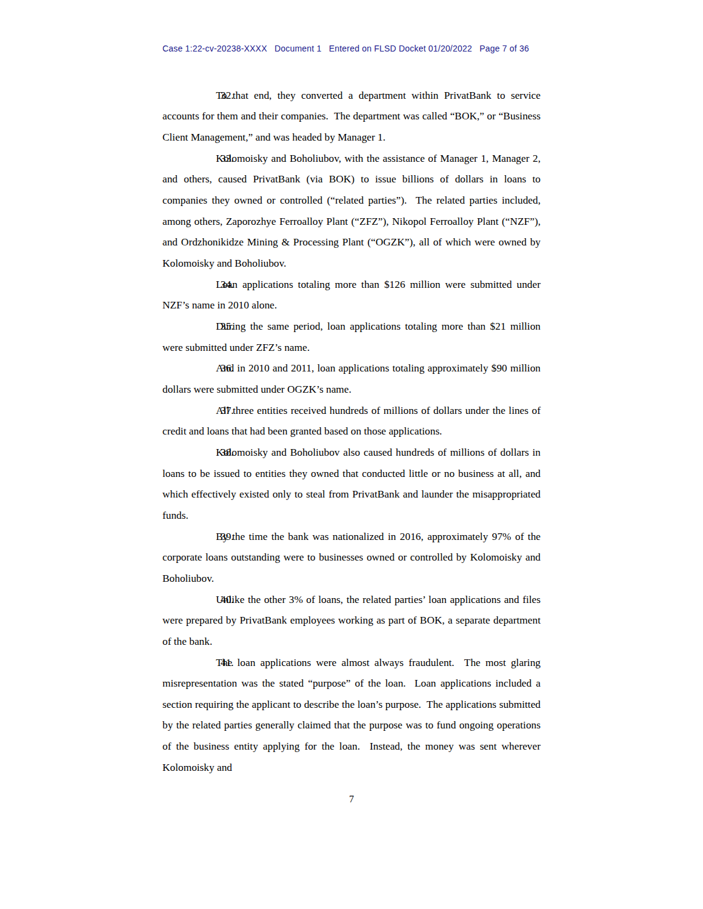Case 1:22-cv-20238-XXXX Document 1 Entered on FLSD Docket 01/20/2022 Page 7 of 36
32. To that end, they converted a department within PrivatBank to service accounts for them and their companies. The department was called “BOK,” or “Business Client Management,” and was headed by Manager 1.
33. Kolomoisky and Boholiubov, with the assistance of Manager 1, Manager 2, and others, caused PrivatBank (via BOK) to issue billions of dollars in loans to companies they owned or controlled (“related parties”). The related parties included, among others, Zaporozhye Ferroalloy Plant (“ZFZ”), Nikopol Ferroalloy Plant (“NZF”), and Ordzhonikidze Mining & Processing Plant (“OGZK”), all of which were owned by Kolomoisky and Boholiubov.
34. Loan applications totaling more than $126 million were submitted under NZF’s name in 2010 alone.
35. During the same period, loan applications totaling more than $21 million were submitted under ZFZ’s name.
36. And in 2010 and 2011, loan applications totaling approximately $90 million dollars were submitted under OGZK’s name.
37. All three entities received hundreds of millions of dollars under the lines of credit and loans that had been granted based on those applications.
38. Kolomoisky and Boholiubov also caused hundreds of millions of dollars in loans to be issued to entities they owned that conducted little or no business at all, and which effectively existed only to steal from PrivatBank and launder the misappropriated funds.
39. By the time the bank was nationalized in 2016, approximately 97% of the corporate loans outstanding were to businesses owned or controlled by Kolomoisky and Boholiubov.
40. Unlike the other 3% of loans, the related parties’ loan applications and files were prepared by PrivatBank employees working as part of BOK, a separate department of the bank.
41. The loan applications were almost always fraudulent. The most glaring misrepresentation was the stated “purpose” of the loan. Loan applications included a section requiring the applicant to describe the loan’s purpose. The applications submitted by the related parties generally claimed that the purpose was to fund ongoing operations of the business entity applying for the loan. Instead, the money was sent wherever Kolomoisky and
7